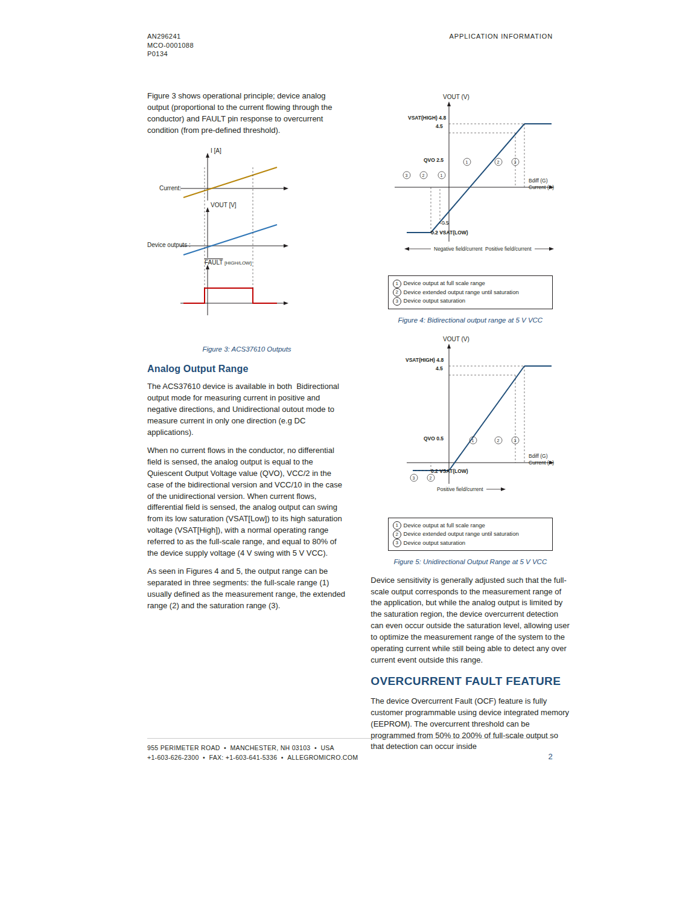AN296241
MCO-0001088
P0134
APPLICATION INFORMATION
Figure 3 shows operational principle; device analog output (proportional to the current flowing through the conductor) and FAULT pin response to overcurrent condition (from pre-defined threshold).
I [A] Current: VOUT [V] Device outputs : FAULT [HIGH/LOW]
Figure 3: ACS37610 Outputs
Analog Output Range
The ACS37610 device is available in both Bidirectional output mode for measuring current in positive and negative directions, and Unidirectional outout mode to measure current in only one direction (e.g DC applications).
When no current flows in the conductor, no differential field is sensed, the analog output is equal to the Quiescent Output Voltage value (QVO), VCC/2 in the case of the bidirectional version and VCC/10 in the case of the unidirectional version. When current flows, differential field is sensed, the analog output can swing from its low saturation (VSAT[Low]) to its high saturation voltage (VSAT[High]), with a normal operating range referred to as the full-scale range, and equal to 80% of the device supply voltage (4 V swing with 5 V VCC).
As seen in Figures 4 and 5, the output range can be separated in three segments: the full-scale range (1) usually defined as the measurement range, the extended range (2) and the saturation range (3).
VOUT (V) VSAT(HIGH) 4.8 4.5 QVO 2.5 0.5 0.2 VSAT(LOW) Bdiff (G) Current (A) 1 2 3 3 2 1 Negative field/current Positive field/current
1 Device output at full scale range
2 Device extended output range until saturation
3 Device output saturation
Figure 4: Bidirectional output range at 5 V VCC
VOUT (V) VSAT(HIGH) 4.8 4.5 QVO 0.5 0.2 VSAT(LOW) Bdiff (G) Current (A) 1 2 3 3 2 Positive field/current
1 Device output at full scale range
2 Device extended output range until saturation
3 Device output saturation
Figure 5: Unidirectional Output Range at 5 V VCC
Device sensitivity is generally adjusted such that the full-scale output corresponds to the measurement range of the application, but while the analog output is limited by the saturation region, the device overcurrent detection can even occur outside the saturation level, allowing user to optimize the measurement range of the system to the operating current while still being able to detect any over current event outside this range.
Overcurrent Fault Feature
The device Overcurrent Fault (OCF) feature is fully customer programmable using device integrated memory (EEPROM). The overcurrent threshold can be programmed from 50% to 200% of full-scale output so that detection can occur inside
955 PERIMETER ROAD • MANCHESTER, NH 03103 • USA
+1-603-626-2300 • FAX: +1-603-641-5336 • ALLEGROMICRO.COM
2